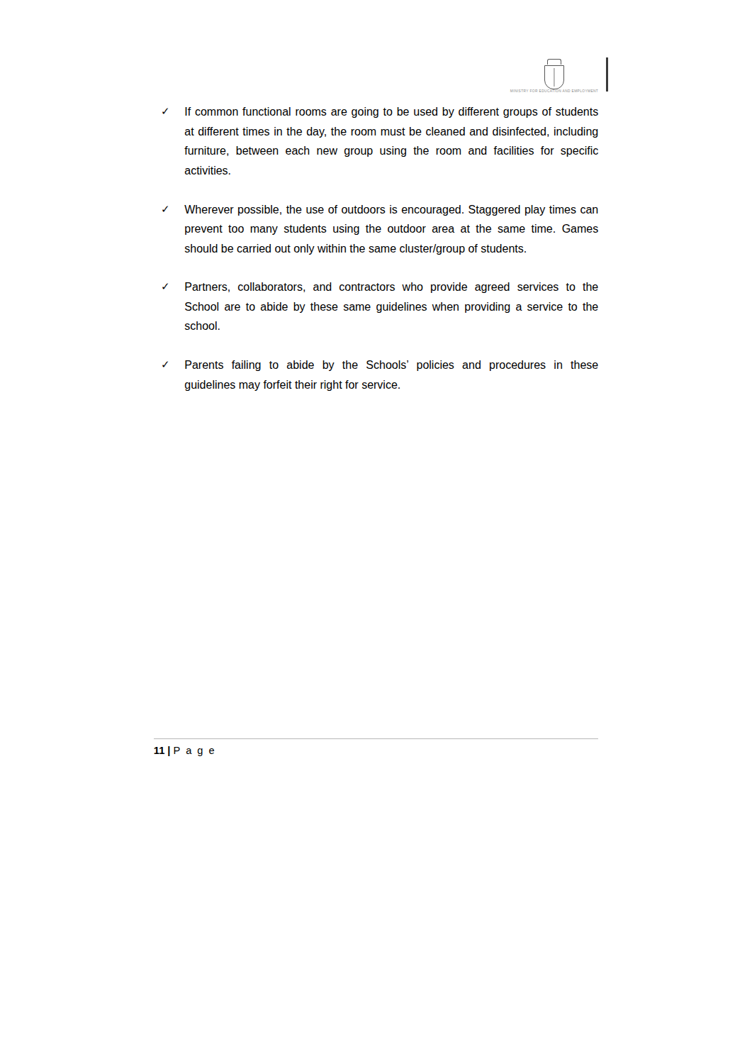Ministry for Education and Employment
If common functional rooms are going to be used by different groups of students at different times in the day, the room must be cleaned and disinfected, including furniture, between each new group using the room and facilities for specific activities.
Wherever possible, the use of outdoors is encouraged. Staggered play times can prevent too many students using the outdoor area at the same time. Games should be carried out only within the same cluster/group of students.
Partners, collaborators, and contractors who provide agreed services to the School are to abide by these same guidelines when providing a service to the school.
Parents failing to abide by the Schools’ policies and procedures in these guidelines may forfeit their right for service.
11 | P a g e